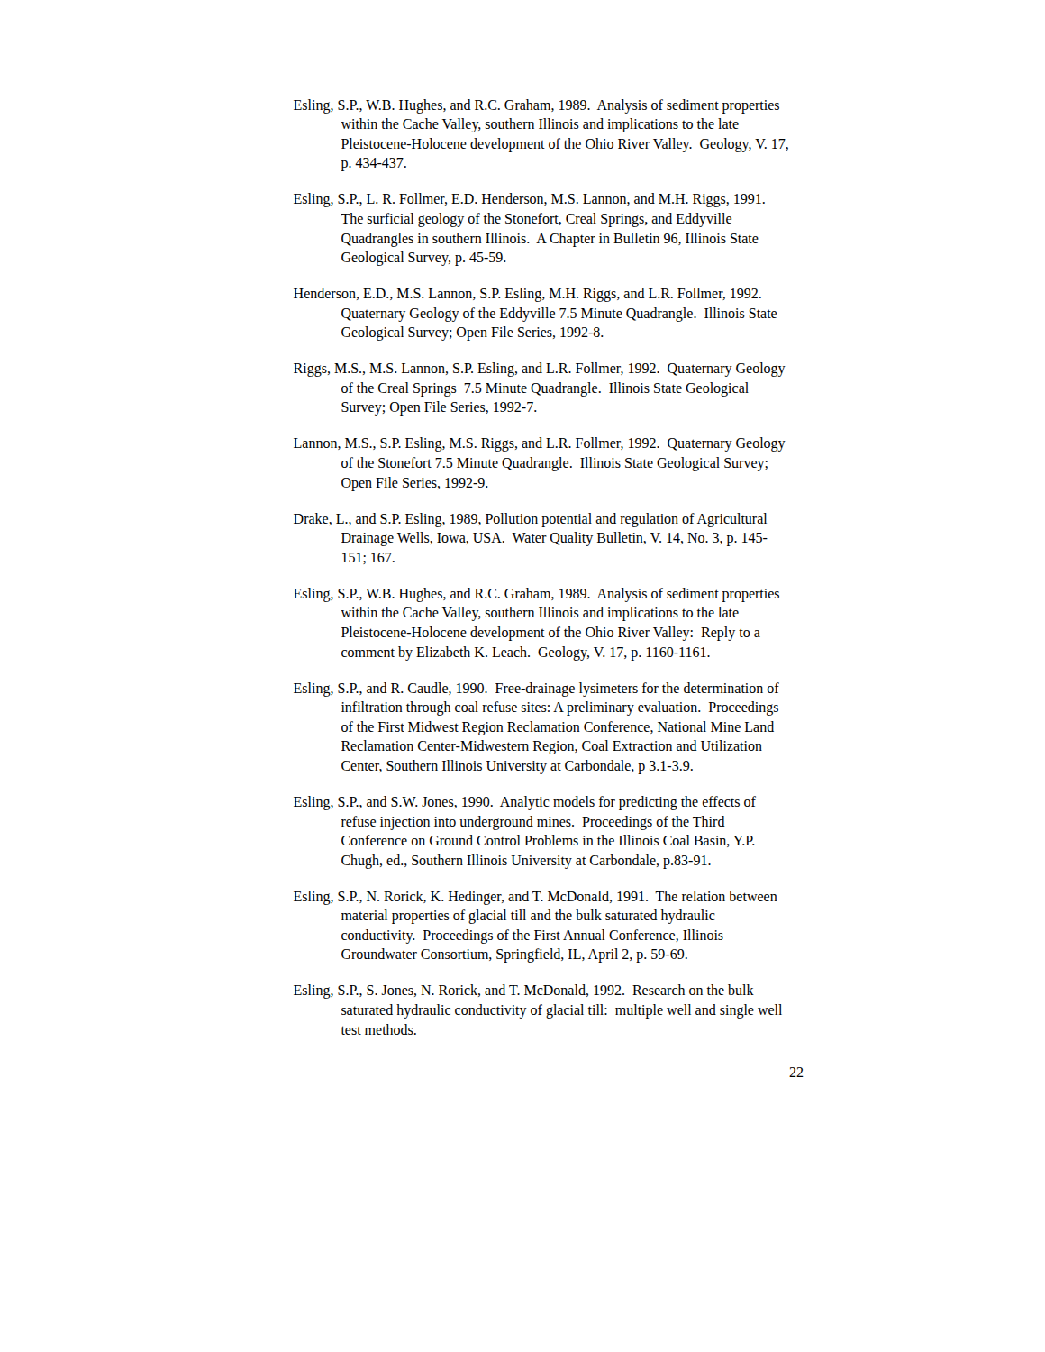Esling, S.P., W.B. Hughes, and R.C. Graham, 1989. Analysis of sediment properties within the Cache Valley, southern Illinois and implications to the late Pleistocene-Holocene development of the Ohio River Valley. Geology, V. 17, p. 434-437.
Esling, S.P., L. R. Follmer, E.D. Henderson, M.S. Lannon, and M.H. Riggs, 1991. The surficial geology of the Stonefort, Creal Springs, and Eddyville Quadrangles in southern Illinois. A Chapter in Bulletin 96, Illinois State Geological Survey, p. 45-59.
Henderson, E.D., M.S. Lannon, S.P. Esling, M.H. Riggs, and L.R. Follmer, 1992. Quaternary Geology of the Eddyville 7.5 Minute Quadrangle. Illinois State Geological Survey; Open File Series, 1992-8.
Riggs, M.S., M.S. Lannon, S.P. Esling, and L.R. Follmer, 1992. Quaternary Geology of the Creal Springs 7.5 Minute Quadrangle. Illinois State Geological Survey; Open File Series, 1992-7.
Lannon, M.S., S.P. Esling, M.S. Riggs, and L.R. Follmer, 1992. Quaternary Geology of the Stonefort 7.5 Minute Quadrangle. Illinois State Geological Survey; Open File Series, 1992-9.
Drake, L., and S.P. Esling, 1989, Pollution potential and regulation of Agricultural Drainage Wells, Iowa, USA. Water Quality Bulletin, V. 14, No. 3, p. 145-151; 167.
Esling, S.P., W.B. Hughes, and R.C. Graham, 1989. Analysis of sediment properties within the Cache Valley, southern Illinois and implications to the late Pleistocene-Holocene development of the Ohio River Valley: Reply to a comment by Elizabeth K. Leach. Geology, V. 17, p. 1160-1161.
Esling, S.P., and R. Caudle, 1990. Free-drainage lysimeters for the determination of infiltration through coal refuse sites: A preliminary evaluation. Proceedings of the First Midwest Region Reclamation Conference, National Mine Land Reclamation Center-Midwestern Region, Coal Extraction and Utilization Center, Southern Illinois University at Carbondale, p 3.1-3.9.
Esling, S.P., and S.W. Jones, 1990. Analytic models for predicting the effects of refuse injection into underground mines. Proceedings of the Third Conference on Ground Control Problems in the Illinois Coal Basin, Y.P. Chugh, ed., Southern Illinois University at Carbondale, p.83-91.
Esling, S.P., N. Rorick, K. Hedinger, and T. McDonald, 1991. The relation between material properties of glacial till and the bulk saturated hydraulic conductivity. Proceedings of the First Annual Conference, Illinois Groundwater Consortium, Springfield, IL, April 2, p. 59-69.
Esling, S.P., S. Jones, N. Rorick, and T. McDonald, 1992. Research on the bulk saturated hydraulic conductivity of glacial till: multiple well and single well test methods.
22